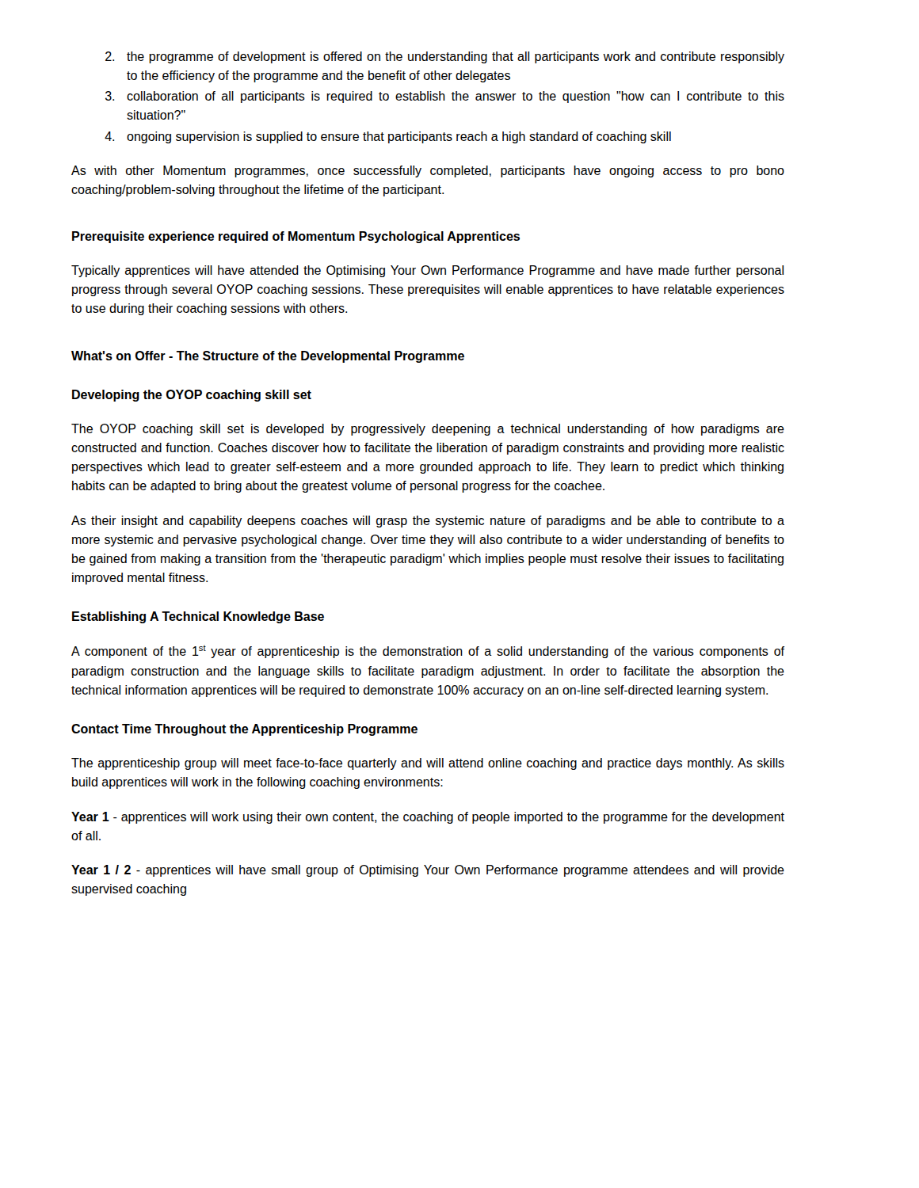the programme of development is offered on the understanding that all participants work and contribute responsibly to the efficiency of the programme and the benefit of other delegates
collaboration of all participants is required to establish the answer to the question "how can I contribute to this situation?"
ongoing supervision is supplied to ensure that participants reach a high standard of coaching skill
As with other Momentum programmes, once successfully completed, participants have ongoing access to pro bono coaching/problem-solving throughout the lifetime of the participant.
Prerequisite experience required of Momentum Psychological Apprentices
Typically apprentices will have attended the Optimising Your Own Performance Programme and have made further personal progress through several OYOP coaching sessions. These prerequisites will enable apprentices to have relatable experiences to use during their coaching sessions with others.
What's on Offer - The Structure of the Developmental Programme
Developing the OYOP coaching skill set
The OYOP coaching skill set is developed by progressively deepening a technical understanding of how paradigms are constructed and function. Coaches discover how to facilitate the liberation of paradigm constraints and providing more realistic perspectives which lead to greater self-esteem and a more grounded approach to life. They learn to predict which thinking habits can be adapted to bring about the greatest volume of personal progress for the coachee.
As their insight and capability deepens coaches will grasp the systemic nature of paradigms and be able to contribute to a more systemic and pervasive psychological change. Over time they will also contribute to a wider understanding of benefits to be gained from making a transition from the 'therapeutic paradigm' which implies people must resolve their issues to facilitating improved mental fitness.
Establishing A Technical Knowledge Base
A component of the 1st year of apprenticeship is the demonstration of a solid understanding of the various components of paradigm construction and the language skills to facilitate paradigm adjustment. In order to facilitate the absorption the technical information apprentices will be required to demonstrate 100% accuracy on an on-line self-directed learning system.
Contact Time Throughout the Apprenticeship Programme
The apprenticeship group will meet face-to-face quarterly and will attend online coaching and practice days monthly. As skills build apprentices will work in the following coaching environments:
Year 1 - apprentices will work using their own content, the coaching of people imported to the programme for the development of all.
Year 1 / 2 - apprentices will have small group of Optimising Your Own Performance programme attendees and will provide supervised coaching